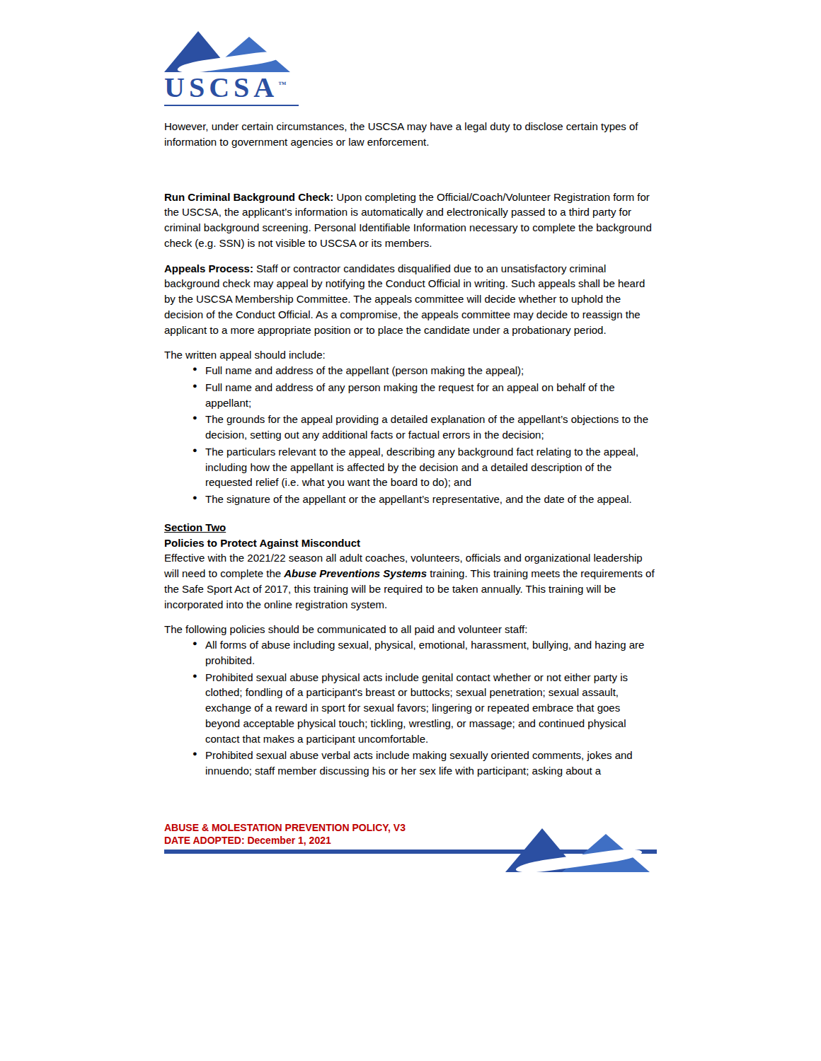USCSA™
However, under certain circumstances, the USCSA may have a legal duty to disclose certain types of information to government agencies or law enforcement.
Run Criminal Background Check: Upon completing the Official/Coach/Volunteer Registration form for the USCSA, the applicant’s information is automatically and electronically passed to a third party for criminal background screening. Personal Identifiable Information necessary to complete the background check (e.g. SSN) is not visible to USCSA or its members.
Appeals Process: Staff or contractor candidates disqualified due to an unsatisfactory criminal background check may appeal by notifying the Conduct Official in writing. Such appeals shall be heard by the USCSA Membership Committee. The appeals committee will decide whether to uphold the decision of the Conduct Official. As a compromise, the appeals committee may decide to reassign the applicant to a more appropriate position or to place the candidate under a probationary period.
The written appeal should include:
Full name and address of the appellant (person making the appeal);
Full name and address of any person making the request for an appeal on behalf of the appellant;
The grounds for the appeal providing a detailed explanation of the appellant’s objections to the decision, setting out any additional facts or factual errors in the decision;
The particulars relevant to the appeal, describing any background fact relating to the appeal, including how the appellant is affected by the decision and a detailed description of the requested relief (i.e. what you want the board to do); and
The signature of the appellant or the appellant’s representative, and the date of the appeal.
Section Two
Policies to Protect Against Misconduct
Effective with the 2021/22 season all adult coaches, volunteers, officials and organizational leadership will need to complete the Abuse Preventions Systems training. This training meets the requirements of the Safe Sport Act of 2017, this training will be required to be taken annually. This training will be incorporated into the online registration system.
The following policies should be communicated to all paid and volunteer staff:
All forms of abuse including sexual, physical, emotional, harassment, bullying, and hazing are prohibited.
Prohibited sexual abuse physical acts include genital contact whether or not either party is clothed; fondling of a participant's breast or buttocks; sexual penetration; sexual assault, exchange of a reward in sport for sexual favors; lingering or repeated embrace that goes beyond acceptable physical touch; tickling, wrestling, or massage; and continued physical contact that makes a participant uncomfortable.
Prohibited sexual abuse verbal acts include making sexually oriented comments, jokes and innuendo; staff member discussing his or her sex life with participant; asking about a
ABUSE & MOLESTATION PREVENTION POLICY, V3
DATE ADOPTED: December 1, 2021